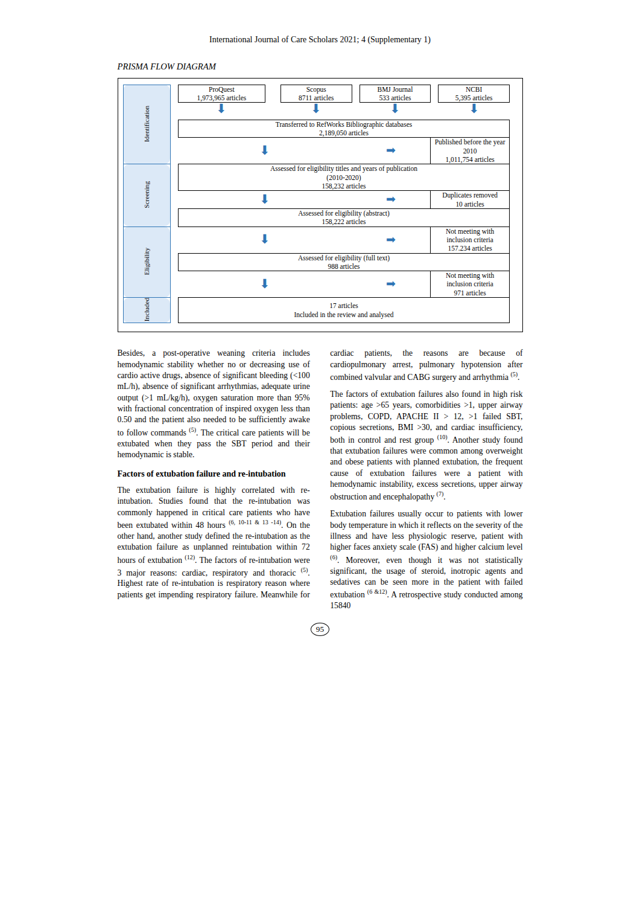International Journal of Care Scholars 2021; 4 (Supplementary 1)
PRISMA FLOW DIAGRAM
| Identification | | ProQuest 1,973,965 articles | | Scopus 8711 articles | | BMJ Journal 533 articles | | NCBI 5,395 articles | |
| | ⬇ | | ⬇ | | ⬇ | | ⬇ | |
| | Transferred to RefWorks Bibliographic databases 2,189,050 articles | |
| | ⬇ | ➡ | Published before the year 2010 1,011,754 articles | |
| Screening | | Assessed for eligibility titles and years of publication (2010-2020) 158,232 articles | |
| | ⬇ | ➡ | Duplicates removed 10 articles | |
| | Assessed for eligibility (abstract) 158,222 articles | |
| Eligibility | | ⬇ | ➡ | Not meeting with inclusion criteria 157.234 articles | |
| | Assessed for eligibility (full text) 988 articles | |
| | ⬇ | ➡ | Not meeting with inclusion criteria 971 articles | |
| Included | | 17 articles Included in the review and analysed | |
Besides, a post-operative weaning criteria includes hemodynamic stability whether no or decreasing use of cardio active drugs, absence of significant bleeding (<100 mL/h), absence of significant arrhythmias, adequate urine output (>1 mL/kg/h), oxygen saturation more than 95% with fractional concentration of inspired oxygen less than 0.50 and the patient also needed to be sufficiently awake to follow commands (5). The critical care patients will be extubated when they pass the SBT period and their hemodynamic is stable.
Factors of extubation failure and re-intubation
The extubation failure is highly correlated with re-intubation. Studies found that the re-intubation was commonly happened in critical care patients who have been extubated within 48 hours (6, 10-11 & 13 -14). On the other hand, another study defined the re-intubation as the extubation failure as unplanned reintubation within 72 hours of extubation (12). The factors of re-intubation were 3 major reasons: cardiac, respiratory and thoracic (5). Highest rate of re-intubation is respiratory reason where patients get impending respiratory failure. Meanwhile for cardiac patients, the reasons are because of cardiopulmonary arrest, pulmonary hypotension after combined valvular and CABG surgery and arrhythmia (5).
The factors of extubation failures also found in high risk patients: age >65 years, comorbidities >1, upper airway problems, COPD, APACHE II > 12, >1 failed SBT, copious secretions, BMI >30, and cardiac insufficiency, both in control and rest group (10). Another study found that extubation failures were common among overweight and obese patients with planned extubation, the frequent cause of extubation failures were a patient with hemodynamic instability, excess secretions, upper airway obstruction and encephalopathy (7).
Extubation failures usually occur to patients with lower body temperature in which it reflects on the severity of the illness and have less physiologic reserve, patient with higher faces anxiety scale (FAS) and higher calcium level (6). Moreover, even though it was not statistically significant, the usage of steroid, inotropic agents and sedatives can be seen more in the patient with failed extubation (6 &12). A retrospective study conducted among 15840
95